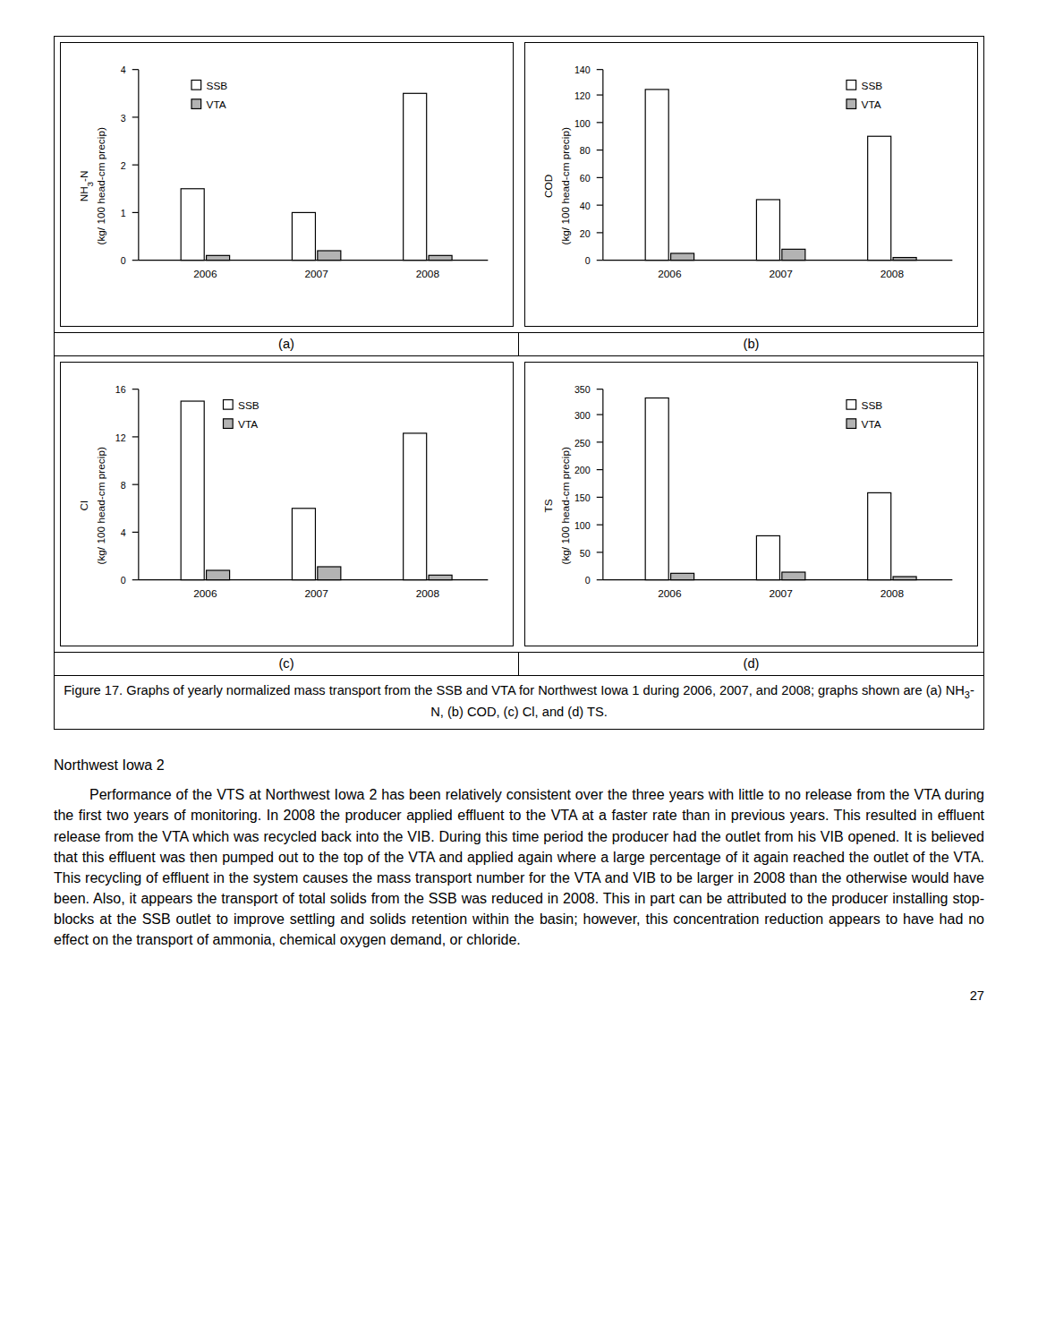0 1 2 3 4 NH3-N (kg/ 100 head-cm precip) SSB VTA 2006 2007 2008
0 20 40 60 80 100 120 140 COD (kg/ 100 head-cm precip) SSB VTA 2006 2007 2008
(a)
(b)
0 4 8 12 16 Cl (kg/ 100 head-cm precip) SSB VTA 2006 2007 2008
0 50 100 150 200 250 300 350 TS (kg/ 100 head-cm precip) SSB VTA 2006 2007 2008
(c)
(d)
Figure 17. Graphs of yearly normalized mass transport from the SSB and VTA for Northwest Iowa 1 during 2006, 2007, and 2008; graphs shown are (a) NH3-N, (b) COD, (c) Cl, and (d) TS.
Northwest Iowa 2
Performance of the VTS at Northwest Iowa 2 has been relatively consistent over the three years with little to no release from the VTA during the first two years of monitoring. In 2008 the producer applied effluent to the VTA at a faster rate than in previous years. This resulted in effluent release from the VTA which was recycled back into the VIB. During this time period the producer had the outlet from his VIB opened. It is believed that this effluent was then pumped out to the top of the VTA and applied again where a large percentage of it again reached the outlet of the VTA. This recycling of effluent in the system causes the mass transport number for the VTA and VIB to be larger in 2008 than the otherwise would have been. Also, it appears the transport of total solids from the SSB was reduced in 2008. This in part can be attributed to the producer installing stop-blocks at the SSB outlet to improve settling and solids retention within the basin; however, this concentration reduction appears to have had no effect on the transport of ammonia, chemical oxygen demand, or chloride.
27